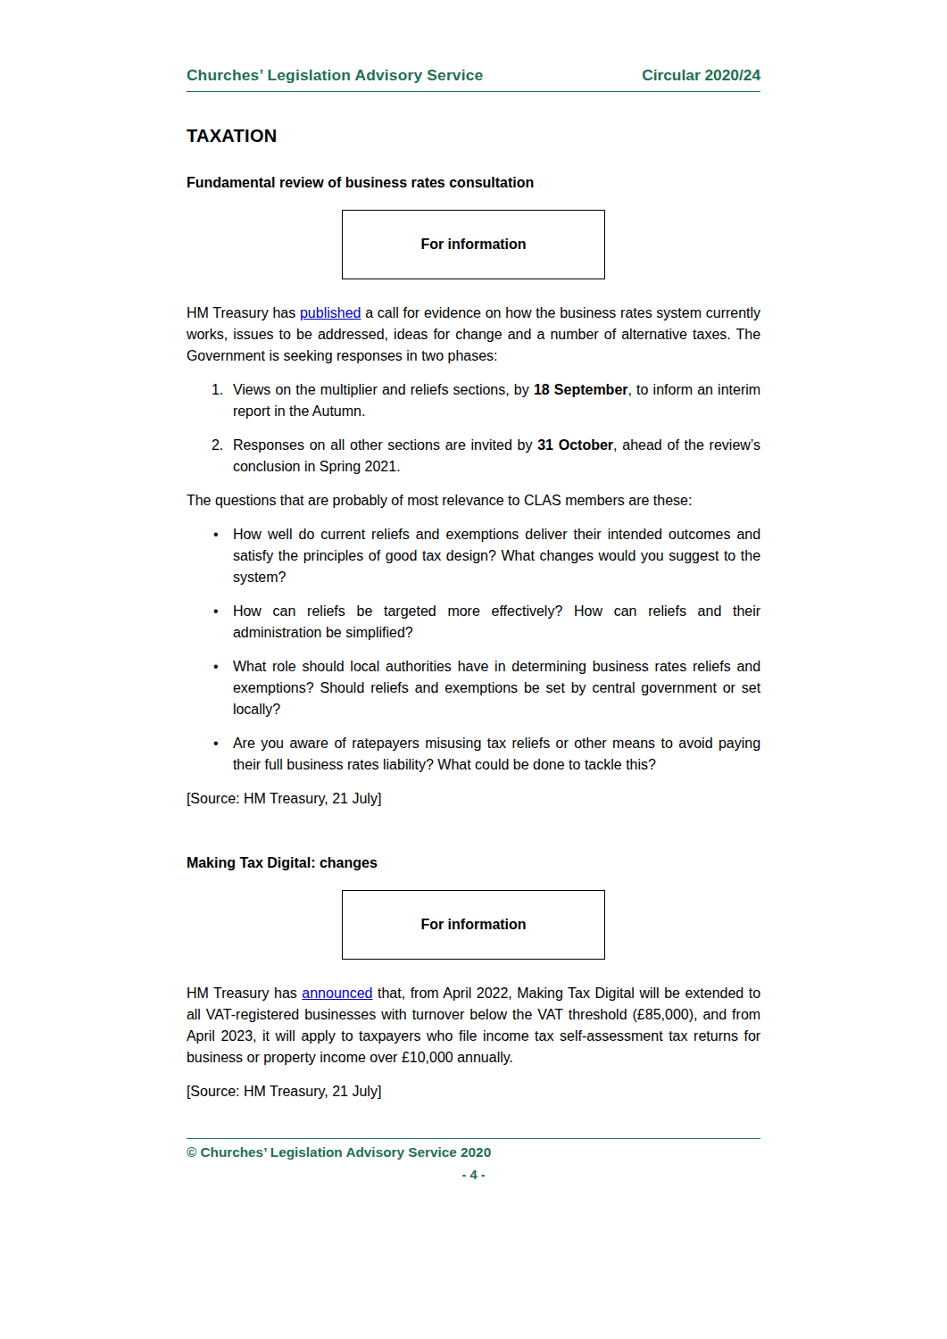Churches’ Legislation Advisory Service
Circular 2020/24
TAXATION
Fundamental review of business rates consultation
For information
HM Treasury has published a call for evidence on how the business rates system currently works, issues to be addressed, ideas for change and a number of alternative taxes. The Government is seeking responses in two phases:
Views on the multiplier and reliefs sections, by 18 September, to inform an interim report in the Autumn.
Responses on all other sections are invited by 31 October, ahead of the review’s conclusion in Spring 2021.
The questions that are probably of most relevance to CLAS members are these:
How well do current reliefs and exemptions deliver their intended outcomes and satisfy the principles of good tax design? What changes would you suggest to the system?
How can reliefs be targeted more effectively? How can reliefs and their administration be simplified?
What role should local authorities have in determining business rates reliefs and exemptions? Should reliefs and exemptions be set by central government or set locally?
Are you aware of ratepayers misusing tax reliefs or other means to avoid paying their full business rates liability? What could be done to tackle this?
[Source: HM Treasury, 21 July]
Making Tax Digital: changes
For information
HM Treasury has announced that, from April 2022, Making Tax Digital will be extended to all VAT-registered businesses with turnover below the VAT threshold (£85,000), and from April 2023, it will apply to taxpayers who file income tax self-assessment tax returns for business or property income over £10,000 annually.
[Source: HM Treasury, 21 July]
© Churches’ Legislation Advisory Service 2020
- 4 -